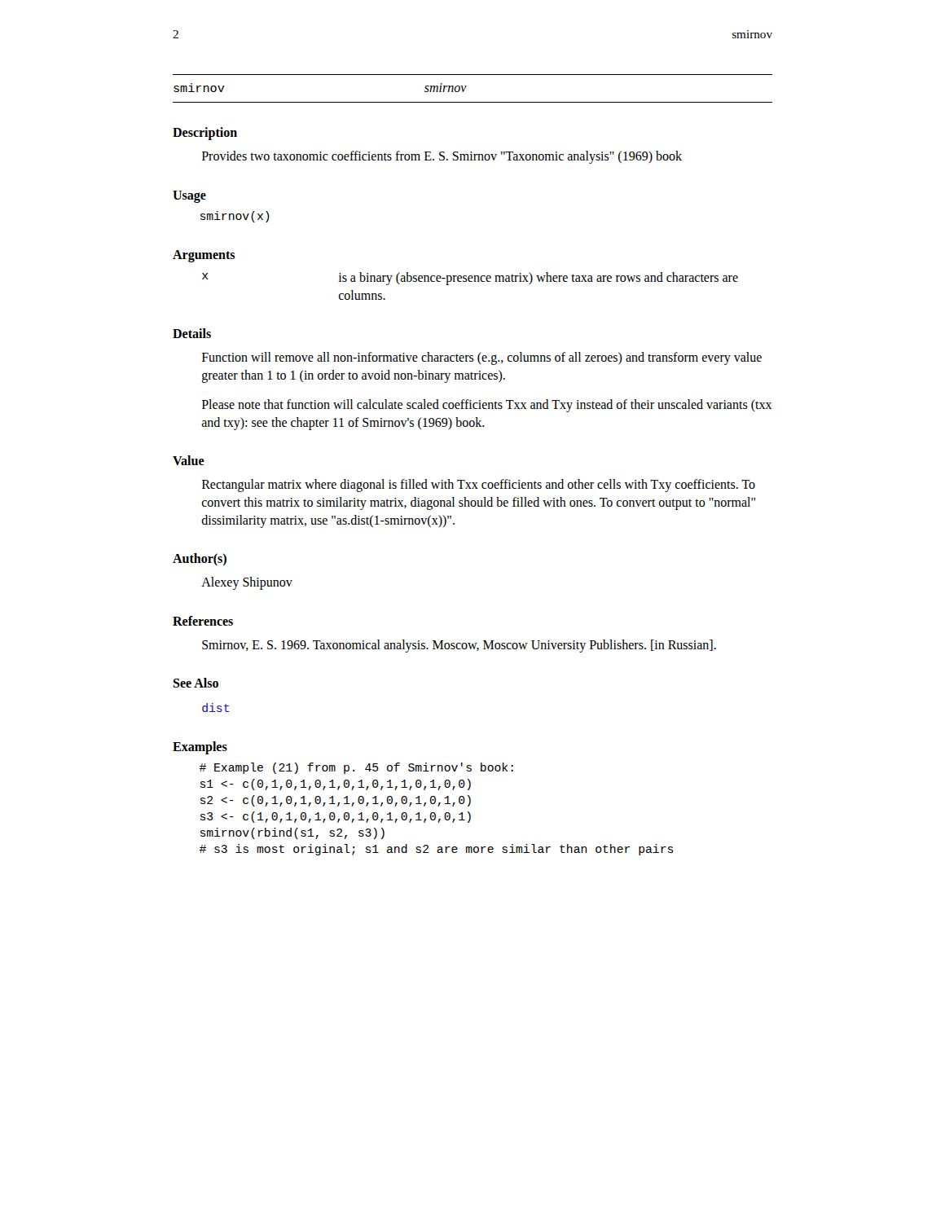2 smirnov
smirnov smirnov
Description
Provides two taxonomic coefficients from E. S. Smirnov "Taxonomic analysis" (1969) book
Usage
smirnov(x)
Arguments
x
is a binary (absence-presence matrix) where taxa are rows and characters are columns.
Details
Function will remove all non-informative characters (e.g., columns of all zeroes) and transform every value greater than 1 to 1 (in order to avoid non-binary matrices).
Please note that function will calculate scaled coefficients Txx and Txy instead of their unscaled variants (txx and txy): see the chapter 11 of Smirnov's (1969) book.
Value
Rectangular matrix where diagonal is filled with Txx coefficients and other cells with Txy coefficients. To convert this matrix to similarity matrix, diagonal should be filled with ones. To convert output to "normal" dissimilarity matrix, use "as.dist(1-smirnov(x))".
Author(s)
Alexey Shipunov
References
Smirnov, E. S. 1969. Taxonomical analysis. Moscow, Moscow University Publishers. [in Russian].
See Also
dist
Examples
# Example (21) from p. 45 of Smirnov's book:
s1 <- c(0,1,0,1,0,1,0,1,0,1,1,0,1,0,0)
s2 <- c(0,1,0,1,0,1,1,0,1,0,0,1,0,1,0)
s3 <- c(1,0,1,0,1,0,0,1,0,1,0,1,0,0,1)
smirnov(rbind(s1, s2, s3))
# s3 is most original; s1 and s2 are more similar than other pairs